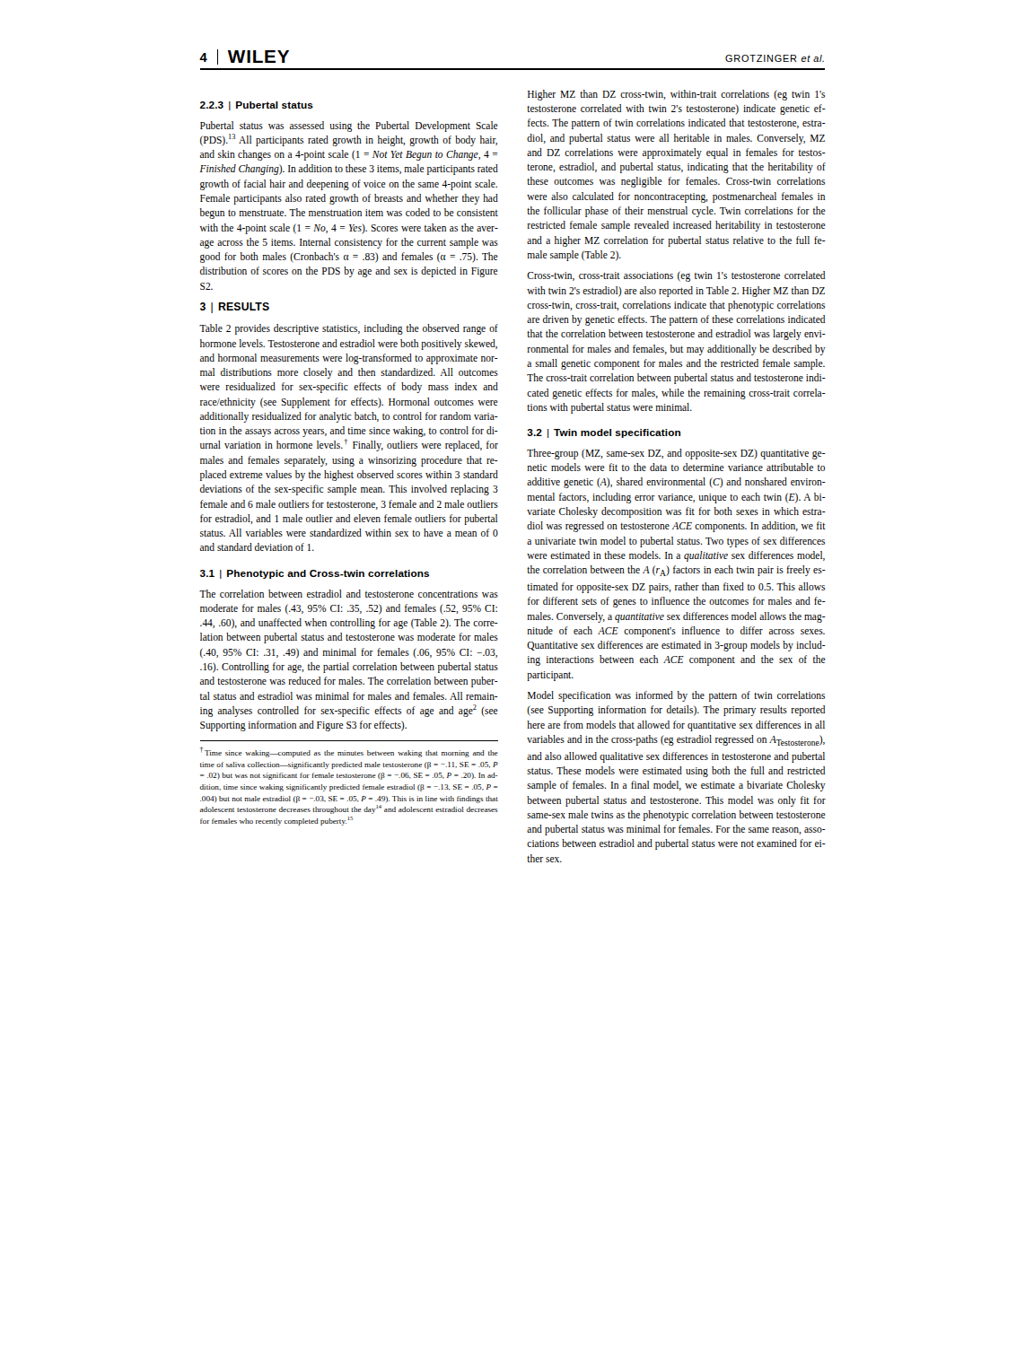4 WILEY
GROTZINGER et al.
2.2.3|Pubertal status
Pubertal status was assessed using the Pubertal Development Scale (PDS).13 All participants rated growth in height, growth of body hair, and skin changes on a 4-point scale (1 = Not Yet Begun to Change, 4 = Finished Changing). In addition to these 3 items, male participants rated growth of facial hair and deepening of voice on the same 4-point scale. Female participants also rated growth of breasts and whether they had begun to menstruate. The menstruation item was coded to be consistent with the 4-point scale (1 = No, 4 = Yes). Scores were taken as the average across the 5 items. Internal consistency for the current sample was good for both males (Cronbach's α = .83) and females (α = .75). The distribution of scores on the PDS by age and sex is depicted in Figure S2.
3|RESULTS
Table 2 provides descriptive statistics, including the observed range of hormone levels. Testosterone and estradiol were both positively skewed, and hormonal measurements were log-transformed to approximate normal distributions more closely and then standardized. All outcomes were residualized for sex-specific effects of body mass index and race/ethnicity (see Supplement for effects). Hormonal outcomes were additionally residualized for analytic batch, to control for random variation in the assays across years, and time since waking, to control for diurnal variation in hormone levels.† Finally, outliers were replaced, for males and females separately, using a winsorizing procedure that replaced extreme values by the highest observed scores within 3 standard deviations of the sex-specific sample mean. This involved replacing 3 female and 6 male outliers for testosterone, 3 female and 2 male outliers for estradiol, and 1 male outlier and eleven female outliers for pubertal status. All variables were standardized within sex to have a mean of 0 and standard deviation of 1.
3.1|Phenotypic and Cross-twin correlations
The correlation between estradiol and testosterone concentrations was moderate for males (.43, 95% CI: .35, .52) and females (.52, 95% CI: .44, .60), and unaffected when controlling for age (Table 2). The correlation between pubertal status and testosterone was moderate for males (.40, 95% CI: .31, .49) and minimal for females (.06, 95% CI: −.03, .16). Controlling for age, the partial correlation between pubertal status and testosterone was reduced for males. The correlation between pubertal status and estradiol was minimal for males and females. All remaining analyses controlled for sex-specific effects of age and age2 (see Supporting information and Figure S3 for effects).
†Time since waking—computed as the minutes between waking that morning and the time of saliva collection—significantly predicted male testosterone (β = −.11, SE = .05, P = .02) but was not significant for female testosterone (β = −.06, SE = .05, P = .20). In addition, time since waking significantly predicted female estradiol (β = −.13, SE = .05, P = .004) but not male estradiol (β = −.03, SE = .05, P = .49). This is in line with findings that adolescent testosterone decreases throughout the day14 and adolescent estradiol decreases for females who recently completed puberty.15
Higher MZ than DZ cross-twin, within-trait correlations (eg twin 1's testosterone correlated with twin 2's testosterone) indicate genetic effects. The pattern of twin correlations indicated that testosterone, estradiol, and pubertal status were all heritable in males. Conversely, MZ and DZ correlations were approximately equal in females for testosterone, estradiol, and pubertal status, indicating that the heritability of these outcomes was negligible for females. Cross-twin correlations were also calculated for noncontracepting, postmenarcheal females in the follicular phase of their menstrual cycle. Twin correlations for the restricted female sample revealed increased heritability in testosterone and a higher MZ correlation for pubertal status relative to the full female sample (Table 2).
Cross-twin, cross-trait associations (eg twin 1's testosterone correlated with twin 2's estradiol) are also reported in Table 2. Higher MZ than DZ cross-twin, cross-trait, correlations indicate that phenotypic correlations are driven by genetic effects. The pattern of these correlations indicated that the correlation between testosterone and estradiol was largely environmental for males and females, but may additionally be described by a small genetic component for males and the restricted female sample. The cross-trait correlation between pubertal status and testosterone indicated genetic effects for males, while the remaining cross-trait correlations with pubertal status were minimal.
3.2|Twin model specification
Three-group (MZ, same-sex DZ, and opposite-sex DZ) quantitative genetic models were fit to the data to determine variance attributable to additive genetic (A), shared environmental (C) and nonshared environmental factors, including error variance, unique to each twin (E). A bivariate Cholesky decomposition was fit for both sexes in which estradiol was regressed on testosterone ACE components. In addition, we fit a univariate twin model to pubertal status. Two types of sex differences were estimated in these models. In a qualitative sex differences model, the correlation between the A (rA) factors in each twin pair is freely estimated for opposite-sex DZ pairs, rather than fixed to 0.5. This allows for different sets of genes to influence the outcomes for males and females. Conversely, a quantitative sex differences model allows the magnitude of each ACE component's influence to differ across sexes. Quantitative sex differences are estimated in 3-group models by including interactions between each ACE component and the sex of the participant.
Model specification was informed by the pattern of twin correlations (see Supporting information for details). The primary results reported here are from models that allowed for quantitative sex differences in all variables and in the cross-paths (eg estradiol regressed on ATestosterone), and also allowed qualitative sex differences in testosterone and pubertal status. These models were estimated using both the full and restricted sample of females. In a final model, we estimate a bivariate Cholesky between pubertal status and testosterone. This model was only fit for same-sex male twins as the phenotypic correlation between testosterone and pubertal status was minimal for females. For the same reason, associations between estradiol and pubertal status were not examined for either sex.